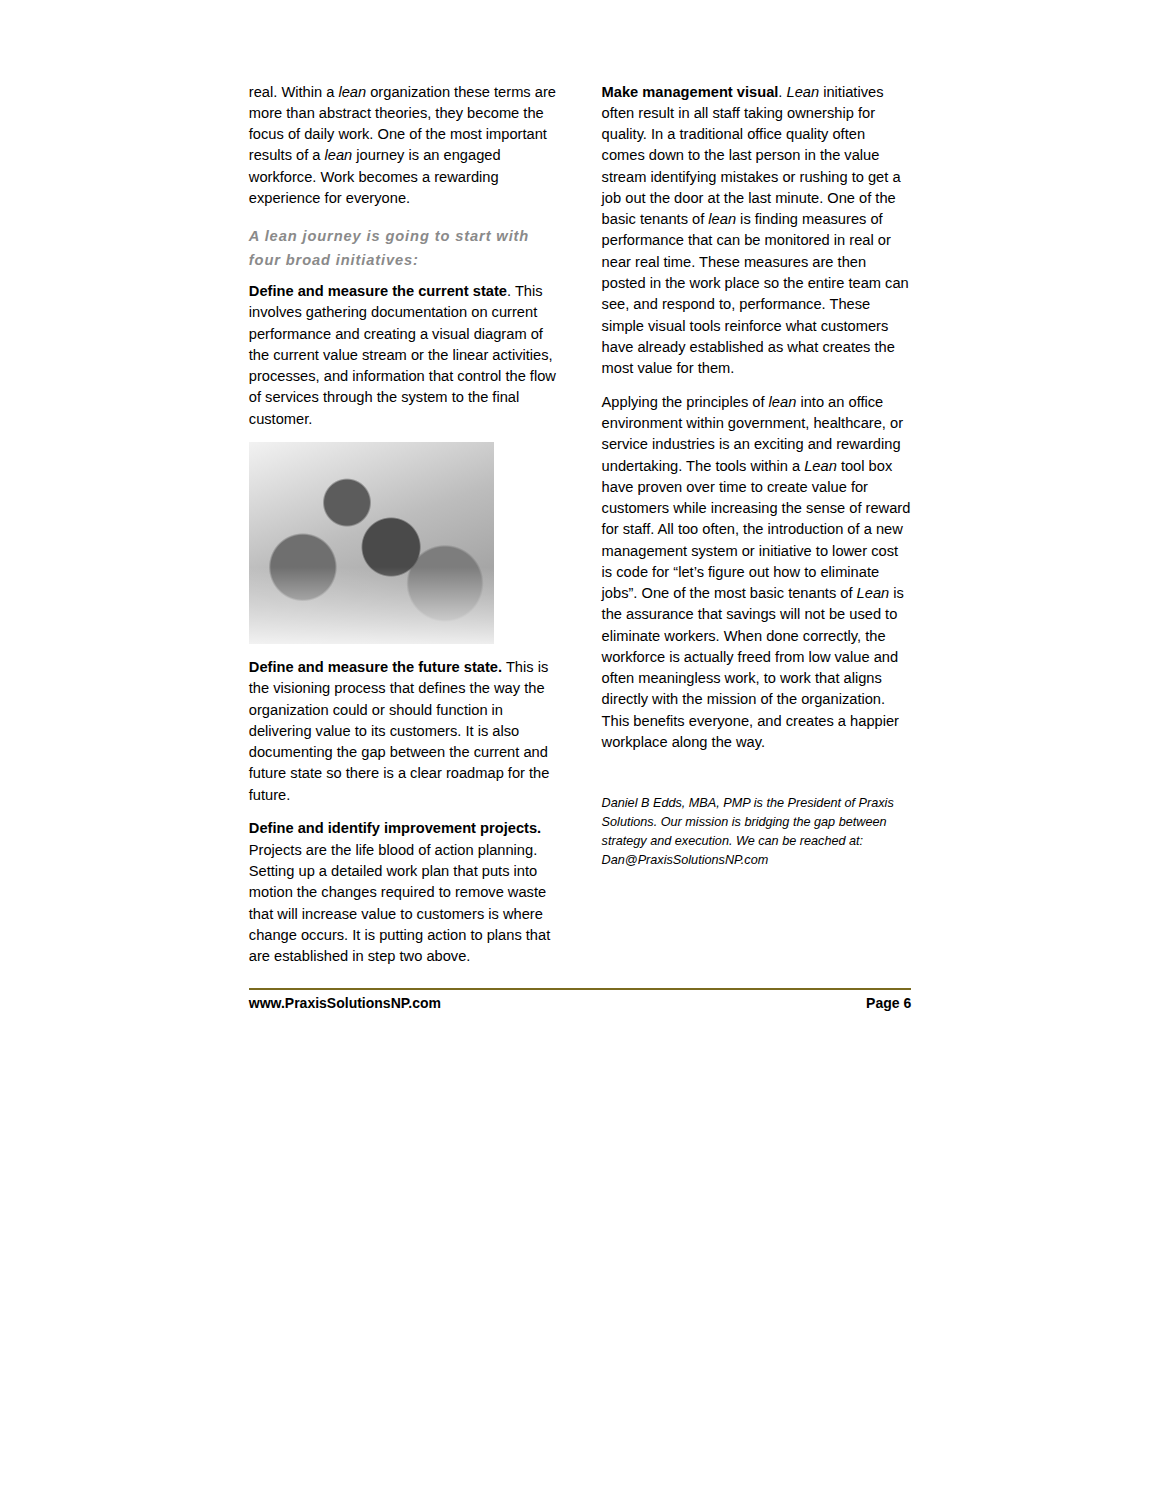real. Within a lean organization these terms are more than abstract theories, they become the focus of daily work. One of the most important results of a lean journey is an engaged workforce. Work becomes a rewarding experience for everyone.
A lean journey is going to start with four broad initiatives:
Define and measure the current state. This involves gathering documentation on current performance and creating a visual diagram of the current value stream or the linear activities, processes, and information that control the flow of services through the system to the final customer.
Define and measure the future state. This is the visioning process that defines the way the organization could or should function in delivering value to its customers. It is also documenting the gap between the current and future state so there is a clear roadmap for the future.
Define and identify improvement projects. Projects are the life blood of action planning. Setting up a detailed work plan that puts into motion the changes required to remove waste that will increase value to customers is where change occurs. It is putting action to plans that are established in step two above.
Make management visual. Lean initiatives often result in all staff taking ownership for quality. In a traditional office quality often comes down to the last person in the value stream identifying mistakes or rushing to get a job out the door at the last minute. One of the basic tenants of lean is finding measures of performance that can be monitored in real or near real time. These measures are then posted in the work place so the entire team can see, and respond to, performance. These simple visual tools reinforce what customers have already established as what creates the most value for them.
Applying the principles of lean into an office environment within government, healthcare, or service industries is an exciting and rewarding undertaking. The tools within a Lean tool box have proven over time to create value for customers while increasing the sense of reward for staff. All too often, the introduction of a new management system or initiative to lower cost is code for “let’s figure out how to eliminate jobs”. One of the most basic tenants of Lean is the assurance that savings will not be used to eliminate workers. When done correctly, the workforce is actually freed from low value and often meaningless work, to work that aligns directly with the mission of the organization. This benefits everyone, and creates a happier workplace along the way.
Daniel B Edds, MBA, PMP is the President of Praxis Solutions. Our mission is bridging the gap between strategy and execution. We can be reached at: Dan@PraxisSolutionsNP.com
www.PraxisSolutionsNP.com Page 6